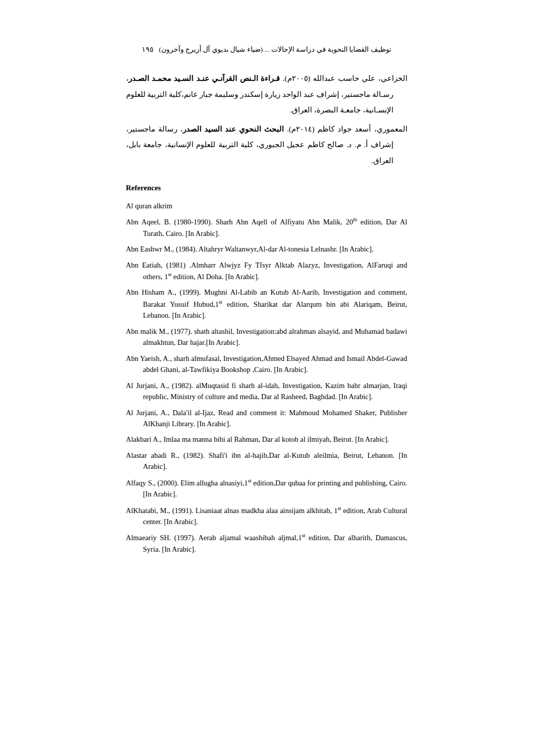توظيف القضايا النحوية في دراسة الإحالات ... (ضياء شيال بديوي آل أزيرج وآخرون) ١٩٥
الخزاعي، علي حاسب عبدالله (٢٠٠٥م). قـراءة الـنص القرآنـي عنـد السـيد محمـد الصـدر، رسـالة ماجستير، إشراف عبد الواحد زيارة إسكندر وسليمة جبار غانم،كلية التربية للعلوم الإنسـانية، جامعـة البصرة، العراق.
المعموري، أسعد جواد كاظم (٢٠١٤م). البحث النحوي عند السيد الصدر، رسالة ماجستير، إشراف أ. م. د. صالح كاظم عجيل الجبوري، كلية التربية للعلوم الإنسانية، جامعة بابل، العراق.
References
Al quran alkrim
Abn Aqeel, B. (1980-1990). Sharh Abn Aqell of Alfiyatu Abn Malik, 20th edition, Dar Al Turath, Cairo. [In Arabic].
Abn Eashwr M., (1984). Altahryr Waltanwyr,Al-dar Al-tonesia Lelnashr. [In Arabic].
Abn Eatiah, (1981) .Almharr Alwjyz Fy Tfsyr Alktab Alazyz, Investigation, AlFaruqi and others, 1st edition, Al Doha. [In Arabic].
Abn Hisham A., (1999). Mughni Al-Labib an Kutub Al-Aarib, Investigation and comment, Barakat Yusuif Hubud,1st edition, Sharikat dar Alarqum bin abi Alariqam, Beirut, Lebanon. [In Arabic].
Abn malik M., (1977). shath altashil, Investigation:abd alrahman alsayid, and Muhamad badawi almakhtun, Dar hajar.[In Arabic].
Abn Yaeish, A., sharh almufasal, Investigation,Ahmed Elsayed Ahmad and Ismail Abdel-Gawad abdel Ghani, al-Tawfikiya Bookshop ,Cairo. [In Arabic].
Al Jurjani, A., (1982). alMuqtasid fi sharh al-idah, Investigation, Kazim bahr almarjan, Iraqi republic, Ministry of culture and media, Dar al Rasheed, Baghdad. [In Arabic].
Al Jurjani, A., Dala'il al-Ijaz, Read and comment it: Mahmoud Mohamed Shaker, Publisher AlKhanji Library. [In Arabic].
Alakbari A., Imlaa ma manna bihi al Rahman, Dar al kotob al ilmiyah, Beirut. [In Arabic].
Alastar abadi R., (1982). Shafi'i ibn al-hajib,Dar al-Kutub aleilmia, Beirut, Lebanon. [In Arabic].
Alfaqy S., (2000). Elim allugha alnasiyi,1st edition,Dar qubaa for printing and publishing, Cairo. [In Arabic].
AlKhatabi, M., (1991). Lisaniaat alnas madkha alaa ainsijam alkhitab, 1st edition, Arab Cultural center. [In Arabic].
Almaeariy SH. (1997). Aerab aljamal waashibah aljmal,1st edition, Dar alharith, Damascus, Syria. [In Arabic].